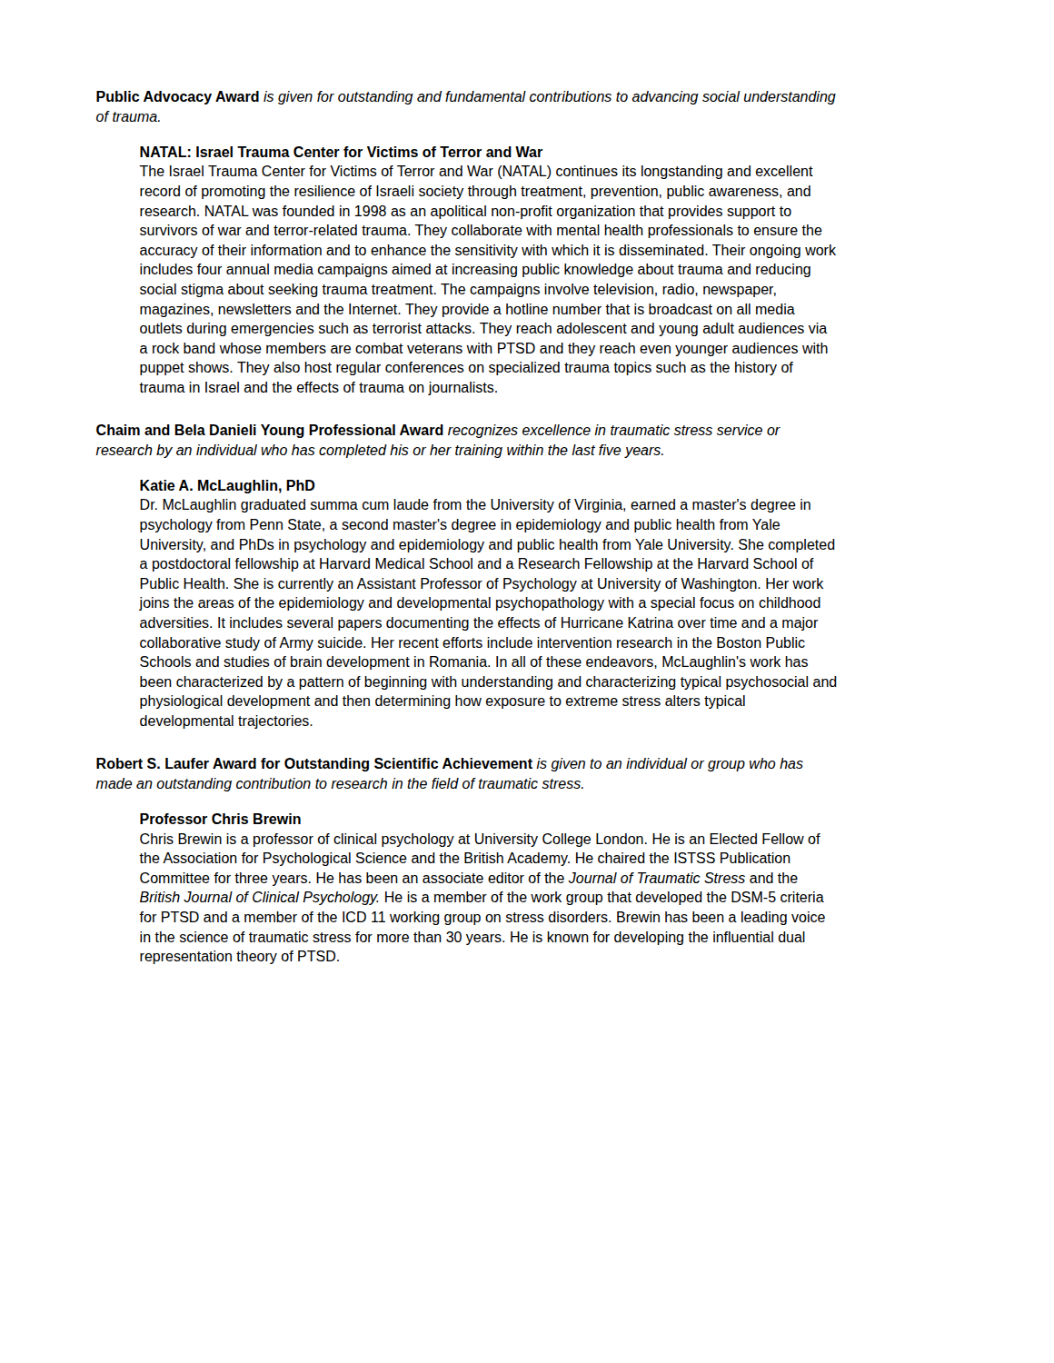Public Advocacy Award is given for outstanding and fundamental contributions to advancing social understanding of trauma.
NATAL: Israel Trauma Center for Victims of Terror and War
The Israel Trauma Center for Victims of Terror and War (NATAL) continues its longstanding and excellent record of promoting the resilience of Israeli society through treatment, prevention, public awareness, and research. NATAL was founded in 1998 as an apolitical non-profit organization that provides support to survivors of war and terror-related trauma. They collaborate with mental health professionals to ensure the accuracy of their information and to enhance the sensitivity with which it is disseminated. Their ongoing work includes four annual media campaigns aimed at increasing public knowledge about trauma and reducing social stigma about seeking trauma treatment. The campaigns involve television, radio, newspaper, magazines, newsletters and the Internet. They provide a hotline number that is broadcast on all media outlets during emergencies such as terrorist attacks. They reach adolescent and young adult audiences via a rock band whose members are combat veterans with PTSD and they reach even younger audiences with puppet shows. They also host regular conferences on specialized trauma topics such as the history of trauma in Israel and the effects of trauma on journalists.
Chaim and Bela Danieli Young Professional Award recognizes excellence in traumatic stress service or research by an individual who has completed his or her training within the last five years.
Katie A. McLaughlin, PhD
Dr. McLaughlin graduated summa cum laude from the University of Virginia, earned a master's degree in psychology from Penn State, a second master's degree in epidemiology and public health from Yale University, and PhDs in psychology and epidemiology and public health from Yale University. She completed a postdoctoral fellowship at Harvard Medical School and a Research Fellowship at the Harvard School of Public Health. She is currently an Assistant Professor of Psychology at University of Washington. Her work joins the areas of the epidemiology and developmental psychopathology with a special focus on childhood adversities. It includes several papers documenting the effects of Hurricane Katrina over time and a major collaborative study of Army suicide. Her recent efforts include intervention research in the Boston Public Schools and studies of brain development in Romania. In all of these endeavors, McLaughlin's work has been characterized by a pattern of beginning with understanding and characterizing typical psychosocial and physiological development and then determining how exposure to extreme stress alters typical developmental trajectories.
Robert S. Laufer Award for Outstanding Scientific Achievement is given to an individual or group who has made an outstanding contribution to research in the field of traumatic stress.
Professor Chris Brewin
Chris Brewin is a professor of clinical psychology at University College London. He is an Elected Fellow of the Association for Psychological Science and the British Academy. He chaired the ISTSS Publication Committee for three years. He has been an associate editor of the Journal of Traumatic Stress and the British Journal of Clinical Psychology. He is a member of the work group that developed the DSM-5 criteria for PTSD and a member of the ICD 11 working group on stress disorders. Brewin has been a leading voice in the science of traumatic stress for more than 30 years. He is known for developing the influential dual representation theory of PTSD.